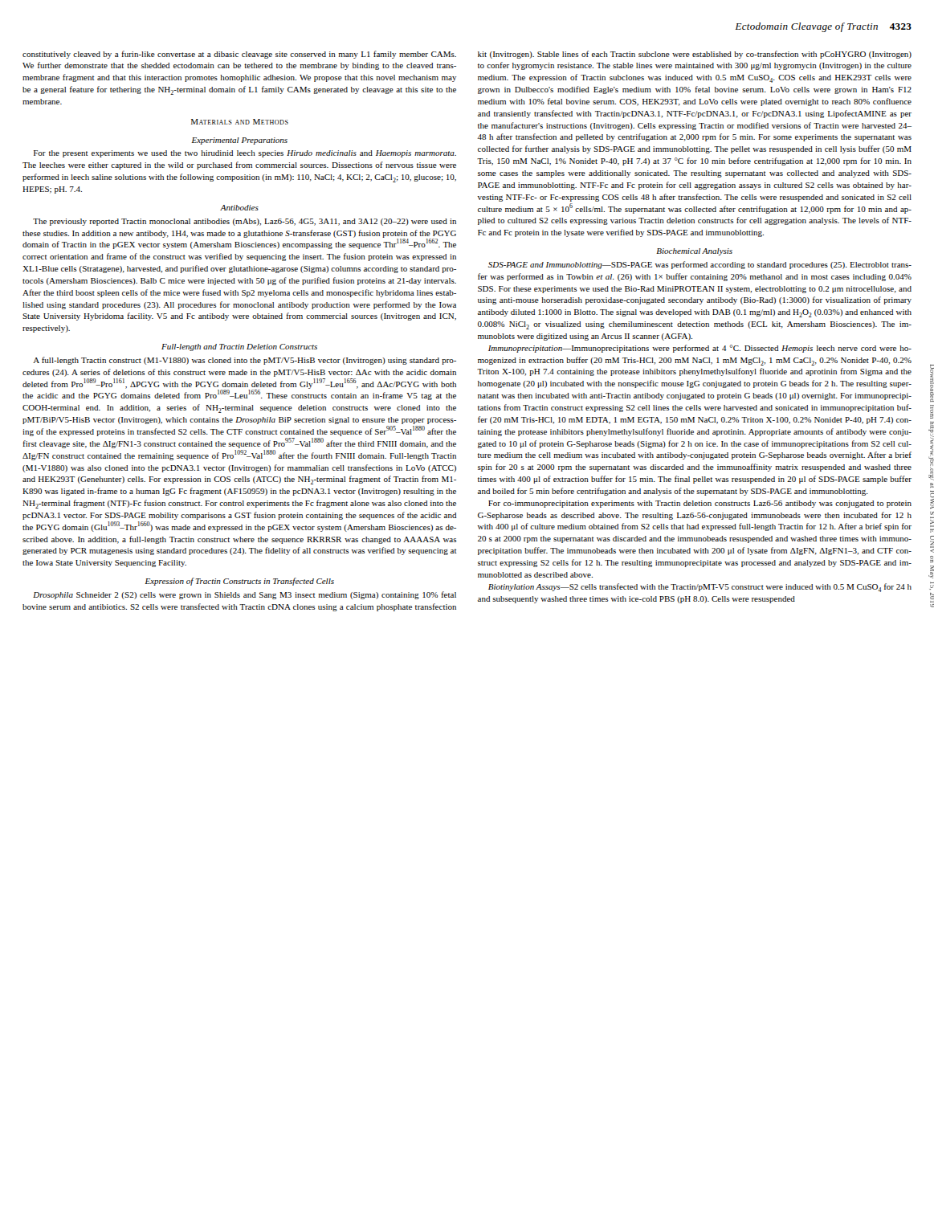Ectodomain Cleavage of Tractin 4323
constitutively cleaved by a furin-like convertase at a dibasic cleavage site conserved in many L1 family member CAMs. We further demonstrate that the shedded ectodomain can be tethered to the membrane by binding to the cleaved transmembrane fragment and that this interaction promotes homophilic adhesion. We propose that this novel mechanism may be a general feature for tethering the NH2-terminal domain of L1 family CAMs generated by cleavage at this site to the membrane.
Materials and Methods
Experimental Preparations
For the present experiments we used the two hirudinid leech species Hirudo medicinalis and Haemopis marmorata. The leeches were either captured in the wild or purchased from commercial sources. Dissections of nervous tissue were performed in leech saline solutions with the following composition (in mM): 110, NaCl; 4, KCl; 2, CaCl2; 10, glucose; 10, HEPES; pH. 7.4.
Antibodies
The previously reported Tractin monoclonal antibodies (mAbs), Laz6-56, 4G5, 3A11, and 3A12 (20–22) were used in these studies. In addition a new antibody, 1H4, was made to a glutathione S-transferase (GST) fusion protein of the PGYG domain of Tractin in the pGEX vector system (Amersham Biosciences) encompassing the sequence Thr1184–Pro1662. The correct orientation and frame of the construct was verified by sequencing the insert. The fusion protein was expressed in XL1-Blue cells (Stratagene), harvested, and purified over glutathione-agarose (Sigma) columns according to standard protocols (Amersham Biosciences). Balb C mice were injected with 50 μg of the purified fusion proteins at 21-day intervals. After the third boost spleen cells of the mice were fused with Sp2 myeloma cells and monospecific hybridoma lines established using standard procedures (23). All procedures for monoclonal antibody production were performed by the Iowa State University Hybridoma facility. V5 and Fc antibody were obtained from commercial sources (Invitrogen and ICN, respectively).
Full-length and Tractin Deletion Constructs
A full-length Tractin construct (M1-V1880) was cloned into the pMT/V5-HisB vector (Invitrogen) using standard procedures (24). A series of deletions of this construct were made in the pMT/V5-HisB vector: ΔAc with the acidic domain deleted from Pro1089–Pro1161, ΔPGYG with the PGYG domain deleted from Gly1197–Leu1656, and ΔAc/PGYG with both the acidic and the PGYG domains deleted from Pro1089–Leu1656. These constructs contain an in-frame V5 tag at the COOH-terminal end. In addition, a series of NH2-terminal sequence deletion constructs were cloned into the pMT/BiP/V5-HisB vector (Invitrogen), which contains the Drosophila BiP secretion signal to ensure the proper processing of the expressed proteins in transfected S2 cells. The CTF construct contained the sequence of Ser905–Val1880 after the first cleavage site, the ΔIg/FN1-3 construct contained the sequence of Pro957–Val1880 after the third FNIII domain, and the ΔIg/FN construct contained the remaining sequence of Pro1092–Val1880 after the fourth FNIII domain. Full-length Tractin (M1-V1880) was also cloned into the pcDNA3.1 vector (Invitrogen) for mammalian cell transfections in LoVo (ATCC) and HEK293T (Genehunter) cells. For expression in COS cells (ATCC) the NH2-terminal fragment of Tractin from M1-K890 was ligated in-frame to a human IgG Fc fragment (AF150959) in the pcDNA3.1 vector (Invitrogen) resulting in the NH2-terminal fragment (NTF)-Fc fusion construct. For control experiments the Fc fragment alone was also cloned into the pcDNA3.1 vector. For SDS-PAGE mobility comparisons a GST fusion protein containing the sequences of the acidic and the PGYG domain (Glu1093–Thr1660) was made and expressed in the pGEX vector system (Amersham Biosciences) as described above. In addition, a full-length Tractin construct where the sequence RKRRSR was changed to AAAASA was generated by PCR mutagenesis using standard procedures (24). The fidelity of all constructs was verified by sequencing at the Iowa State University Sequencing Facility.
Expression of Tractin Constructs in Transfected Cells
Drosophila Schneider 2 (S2) cells were grown in Shields and Sang M3 insect medium (Sigma) containing 10% fetal bovine serum and antibiotics. S2 cells were transfected with Tractin cDNA clones using a calcium phosphate transfection kit (Invitrogen). Stable lines of each Tractin subclone were established by co-transfection with pCoHYGRO (Invitrogen) to confer hygromycin resistance. The stable lines were maintained with 300 μg/ml hygromycin (Invitrogen) in the culture medium. The expression of Tractin subclones was induced with 0.5 mM CuSO4. COS cells and HEK293T cells were grown in Dulbecco's modified Eagle's medium with 10% fetal bovine serum. LoVo cells were grown in Ham's F12 medium with 10% fetal bovine serum. COS, HEK293T, and LoVo cells were plated overnight to reach 80% confluence and transiently transfected with Tractin/pcDNA3.1, NTF-Fc/pcDNA3.1, or Fc/pcDNA3.1 using LipofectAMINE as per the manufacturer's instructions (Invitrogen). Cells expressing Tractin or modified versions of Tractin were harvested 24–48 h after transfection and pelleted by centrifugation at 2,000 rpm for 5 min. For some experiments the supernatant was collected for further analysis by SDS-PAGE and immunoblotting. The pellet was resuspended in cell lysis buffer (50 mM Tris, 150 mM NaCl, 1% Nonidet P-40, pH 7.4) at 37 °C for 10 min before centrifugation at 12,000 rpm for 10 min. In some cases the samples were additionally sonicated. The resulting supernatant was collected and analyzed with SDS-PAGE and immunoblotting. NTF-Fc and Fc protein for cell aggregation assays in cultured S2 cells was obtained by harvesting NTF-Fc- or Fc-expressing COS cells 48 h after transfection. The cells were resuspended and sonicated in S2 cell culture medium at 5 × 106 cells/ml. The supernatant was collected after centrifugation at 12,000 rpm for 10 min and applied to cultured S2 cells expressing various Tractin deletion constructs for cell aggregation analysis. The levels of NTF-Fc and Fc protein in the lysate were verified by SDS-PAGE and immunoblotting.
Biochemical Analysis
SDS-PAGE and Immunoblotting—SDS-PAGE was performed according to standard procedures (25). Electroblot transfer was performed as in Towbin et al. (26) with 1× buffer containing 20% methanol and in most cases including 0.04% SDS. For these experiments we used the Bio-Rad MiniPROTEAN II system, electroblotting to 0.2 μm nitrocellulose, and using anti-mouse horseradish peroxidase-conjugated secondary antibody (Bio-Rad) (1:3000) for visualization of primary antibody diluted 1:1000 in Blotto. The signal was developed with DAB (0.1 mg/ml) and H2O2 (0.03%) and enhanced with 0.008% NiCl2 or visualized using chemiluminescent detection methods (ECL kit, Amersham Biosciences). The immunoblots were digitized using an Arcus II scanner (AGFA).
Immunoprecipitation—Immunoprecipitations were performed at 4 °C. Dissected Hemopis leech nerve cord were homogenized in extraction buffer (20 mM Tris-HCl, 200 mM NaCl, 1 mM MgCl2, 1 mM CaCl2, 0.2% Nonidet P-40, 0.2% Triton X-100, pH 7.4 containing the protease inhibitors phenylmethylsulfonyl fluoride and aprotinin from Sigma and the homogenate (20 μl) incubated with the nonspecific mouse IgG conjugated to protein G beads for 2 h. The resulting supernatant was then incubated with anti-Tractin antibody conjugated to protein G beads (10 μl) overnight. For immunoprecipitations from Tractin construct expressing S2 cell lines the cells were harvested and sonicated in immunoprecipitation buffer (20 mM Tris-HCl, 10 mM EDTA, 1 mM EGTA, 150 mM NaCl, 0.2% Triton X-100, 0.2% Nonidet P-40, pH 7.4) containing the protease inhibitors phenylmethylsulfonyl fluoride and aprotinin. Appropriate amounts of antibody were conjugated to 10 μl of protein G-Sepharose beads (Sigma) for 2 h on ice. In the case of immunoprecipitations from S2 cell culture medium the cell medium was incubated with antibody-conjugated protein G-Sepharose beads overnight. After a brief spin for 20 s at 2000 rpm the supernatant was discarded and the immunoaffinity matrix resuspended and washed three times with 400 μl of extraction buffer for 15 min. The final pellet was resuspended in 20 μl of SDS-PAGE sample buffer and boiled for 5 min before centrifugation and analysis of the supernatant by SDS-PAGE and immunoblotting.
For co-immunoprecipitation experiments with Tractin deletion constructs Laz6-56 antibody was conjugated to protein G-Sepharose beads as described above. The resulting Laz6-56-conjugated immunobeads were then incubated for 12 h with 400 μl of culture medium obtained from S2 cells that had expressed full-length Tractin for 12 h. After a brief spin for 20 s at 2000 rpm the supernatant was discarded and the immunobeads resuspended and washed three times with immunoprecipitation buffer. The immunobeads were then incubated with 200 μl of lysate from ΔIgFN, ΔIgFN1–3, and CTF construct expressing S2 cells for 12 h. The resulting immunoprecipitate was processed and analyzed by SDS-PAGE and immunoblotted as described above.
Biotinylation Assays—S2 cells transfected with the Tractin/pMT-V5 construct were induced with 0.5 M CuSO4 for 24 h and subsequently washed three times with ice-cold PBS (pH 8.0). Cells were resuspended
Downloaded from http://www.jbc.org/ at IOWA STATE UNIV on May 15, 2019